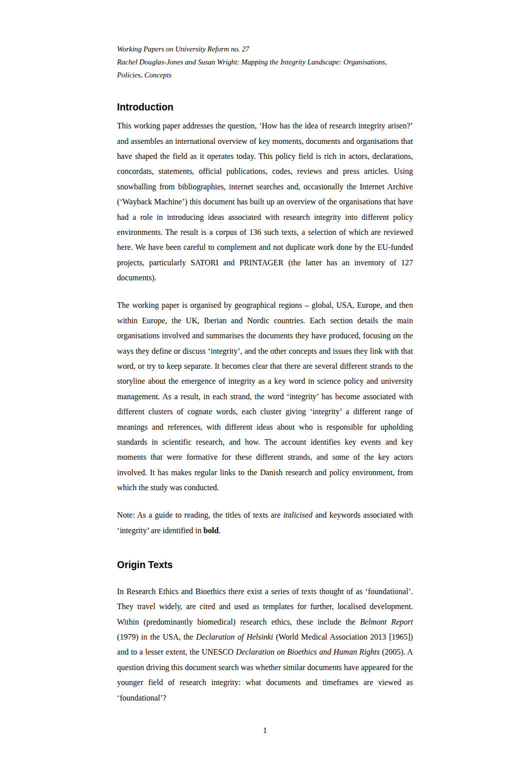Working Papers on University Reform no. 27 Rachel Douglas-Jones and Susan Wright: Mapping the Integrity Landscape: Organisations, Policies, Concepts
Introduction
This working paper addresses the question, ‘How has the idea of research integrity arisen?’ and assembles an international overview of key moments, documents and organisations that have shaped the field as it operates today. This policy field is rich in actors, declarations, concordats, statements, official publications, codes, reviews and press articles. Using snowballing from bibliographies, internet searches and, occasionally the Internet Archive (‘Wayback Machine’) this document has built up an overview of the organisations that have had a role in introducing ideas associated with research integrity into different policy environments. The result is a corpus of 136 such texts, a selection of which are reviewed here. We have been careful to complement and not duplicate work done by the EU-funded projects, particularly SATORI and PRINTAGER (the latter has an inventory of 127 documents).
The working paper is organised by geographical regions – global, USA, Europe, and then within Europe, the UK, Iberian and Nordic countries. Each section details the main organisations involved and summarises the documents they have produced, focusing on the ways they define or discuss ‘integrity’, and the other concepts and issues they link with that word, or try to keep separate. It becomes clear that there are several different strands to the storyline about the emergence of integrity as a key word in science policy and university management. As a result, in each strand, the word ‘integrity’ has become associated with different clusters of cognate words, each cluster giving ‘integrity’ a different range of meanings and references, with different ideas about who is responsible for upholding standards in scientific research, and how. The account identifies key events and key moments that were formative for these different strands, and some of the key actors involved. It has makes regular links to the Danish research and policy environment, from which the study was conducted.
Note: As a guide to reading, the titles of texts are italicised and keywords associated with ‘integrity’ are identified in bold.
Origin Texts
In Research Ethics and Bioethics there exist a series of texts thought of as ‘foundational’. They travel widely, are cited and used as templates for further, localised development. Within (predominantly biomedical) research ethics, these include the Belmont Report (1979) in the USA, the Declaration of Helsinki (World Medical Association 2013 [1965]) and to a lesser extent, the UNESCO Declaration on Bioethics and Human Rights (2005). A question driving this document search was whether similar documents have appeared for the younger field of research integrity: what documents and timeframes are viewed as ‘foundational’?
1